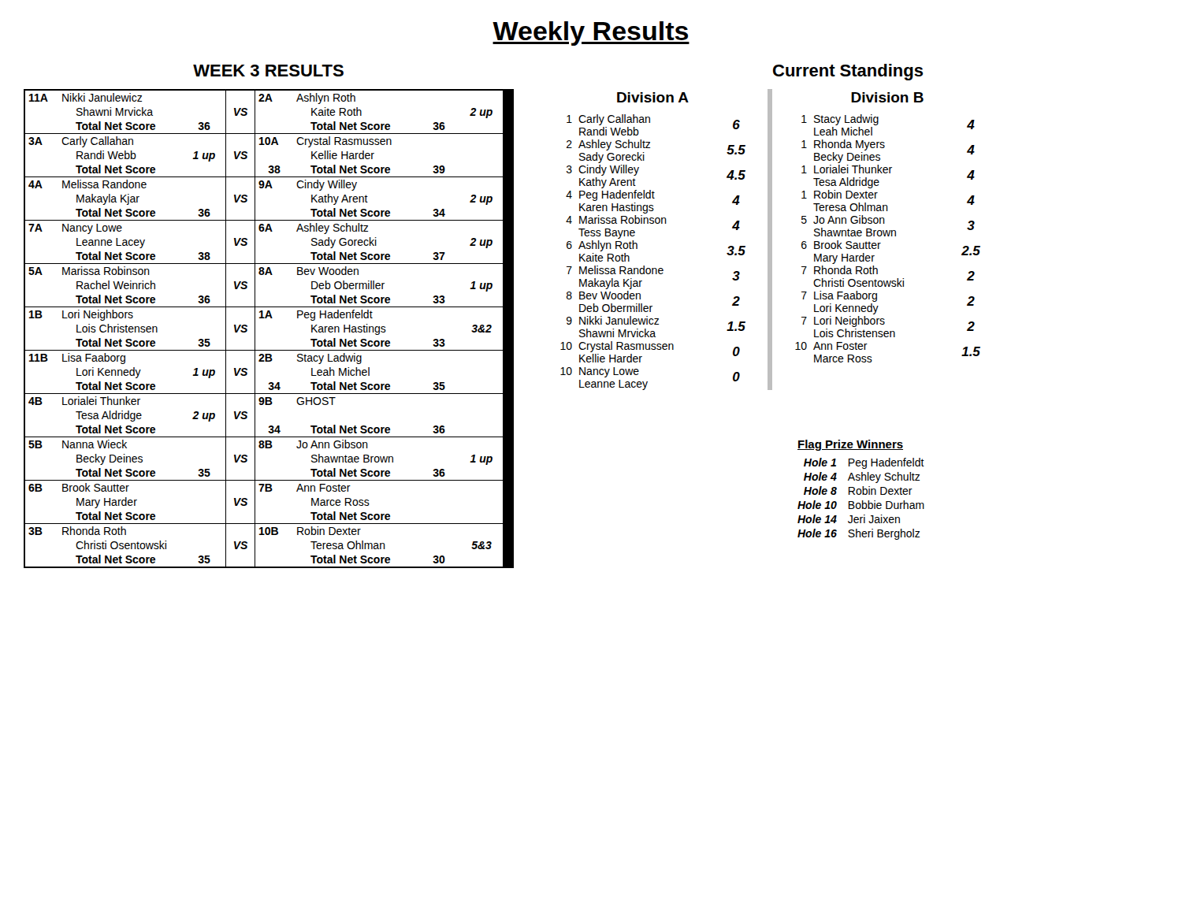Weekly Results
WEEK 3 RESULTS
| 11A | Nikki Janulewicz | | VS | 2A | Ashlyn Roth | | 2 up |
| | Shawni Mrvicka | | | Kaite Roth | |
| | Total Net Score | 36 | | Total Net Score | 36 |
| 3A | Carly Callahan | 1 up | VS | 10A | Crystal Rasmussen | | |
| | Randi Webb | | Kellie Harder | |
| | Total Net Score | 38 | Total Net Score | 39 |
| 4A | Melissa Randone | | VS | 9A | Cindy Willey | | 2 up |
| | Makayla Kjar | | | Kathy Arent | |
| | Total Net Score | 36 | | Total Net Score | 34 |
| 7A | Nancy Lowe | | VS | 6A | Ashley Schultz | | 2 up |
| | Leanne Lacey | | | Sady Gorecki | |
| | Total Net Score | 38 | | Total Net Score | 37 |
| 5A | Marissa Robinson | | VS | 8A | Bev Wooden | | 1 up |
| | Rachel Weinrich | | | Deb Obermiller | |
| | Total Net Score | 36 | | Total Net Score | 33 |
| 1B | Lori Neighbors | | VS | 1A | Peg Hadenfeldt | | 3&2 |
| | Lois Christensen | | | Karen Hastings | |
| | Total Net Score | 35 | | Total Net Score | 33 |
| 11B | Lisa Faaborg | 1 up | VS | 2B | Stacy Ladwig | | |
| | Lori Kennedy | | Leah Michel | |
| | Total Net Score | 34 | Total Net Score | 35 |
| 4B | Lorialei Thunker | 2 up | VS | 9B | GHOST | | |
| | Tesa Aldridge | | | |
| | Total Net Score | 34 | Total Net Score | 36 |
| 5B | Nanna Wieck | | VS | 8B | Jo Ann Gibson | | 1 up |
| | Becky Deines | | | Shawntae Brown | |
| | Total Net Score | 35 | | Total Net Score | 36 |
| 6B | Brook Sautter | | VS | 7B | Ann Foster | | |
| | Mary Harder | | | Marce Ross | |
| | Total Net Score | | | Total Net Score | |
| 3B | Rhonda Roth | | VS | 10B | Robin Dexter | | 5&3 |
| | Christi Osentowski | | | Teresa Ohlman | |
| | Total Net Score | 35 | | Total Net Score | 30 |
Current Standings
Division A
| 1 | Carly Callahan | 6 |
| | Randi Webb |
| 2 | Ashley Schultz | 5.5 |
| | Sady Gorecki |
| 3 | Cindy Willey | 4.5 |
| | Kathy Arent |
| 4 | Peg Hadenfeldt | 4 |
| | Karen Hastings |
| 4 | Marissa Robinson | 4 |
| | Tess Bayne |
| 6 | Ashlyn Roth | 3.5 |
| | Kaite Roth |
| 7 | Melissa Randone | 3 |
| | Makayla Kjar |
| 8 | Bev Wooden | 2 |
| | Deb Obermiller |
| 9 | Nikki Janulewicz | 1.5 |
| | Shawni Mrvicka |
| 10 | Crystal Rasmussen | 0 |
| | Kellie Harder |
| 10 | Nancy Lowe | 0 |
| | Leanne Lacey |
Division B
| 1 | Stacy Ladwig | 4 |
| | Leah Michel |
| 1 | Rhonda Myers | 4 |
| | Becky Deines |
| 1 | Lorialei Thunker | 4 |
| | Tesa Aldridge |
| 1 | Robin Dexter | 4 |
| | Teresa Ohlman |
| 5 | Jo Ann Gibson | 3 |
| | Shawntae Brown |
| 6 | Brook Sautter | 2.5 |
| | Mary Harder |
| 7 | Rhonda Roth | 2 |
| | Christi Osentowski |
| 7 | Lisa Faaborg | 2 |
| | Lori Kennedy |
| 7 | Lori Neighbors | 2 |
| | Lois Christensen |
| 10 | Ann Foster | 1.5 |
| | Marce Ross |
Flag Prize Winners
| Hole 1 | Peg Hadenfeldt |
| Hole 4 | Ashley Schultz |
| Hole 8 | Robin Dexter |
| Hole 10 | Bobbie Durham |
| Hole 14 | Jeri Jaixen |
| Hole 16 | Sheri Bergholz |